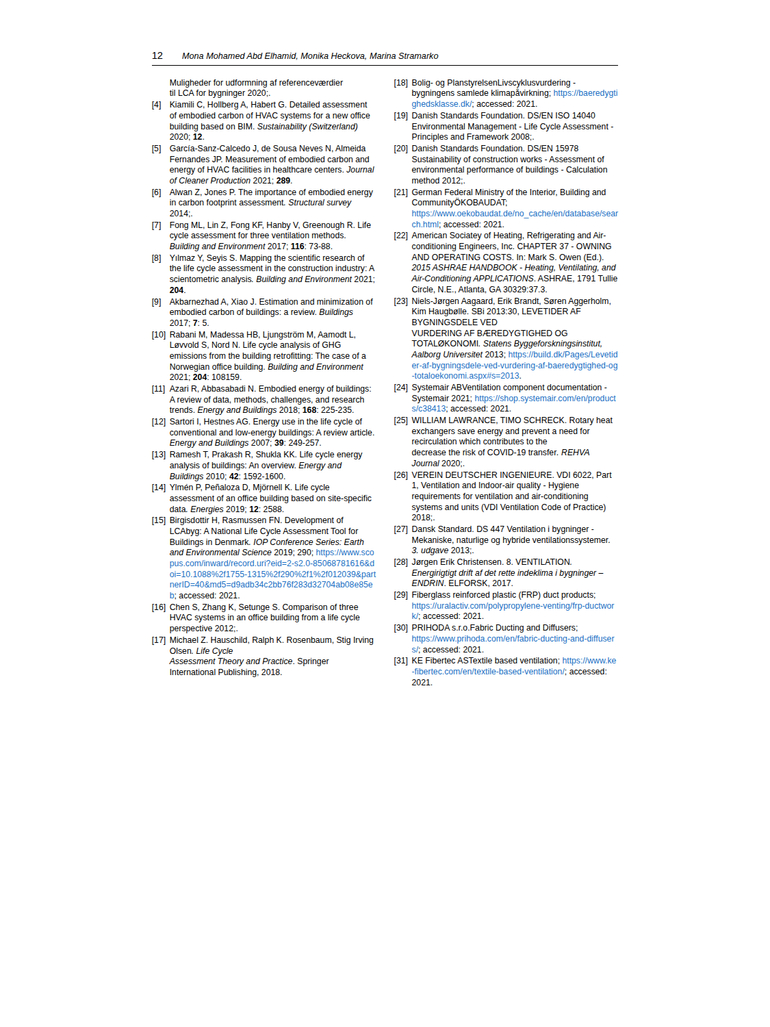12
Mona Mohamed Abd Elhamid, Monika Heckova, Marina Stramarko
Muligheder for udformning af referenceværdier
til LCA for bygninger 2020;.
[4] Kiamili C, Hollberg A, Habert G. Detailed assessment of embodied carbon of HVAC systems for a new office building based on BIM. Sustainability (Switzerland) 2020; 12.
[5] García-Sanz-Calcedo J, de Sousa Neves N, Almeida Fernandes JP. Measurement of embodied carbon and energy of HVAC facilities in healthcare centers. Journal of Cleaner Production 2021; 289.
[6] Alwan Z, Jones P. The importance of embodied energy in carbon footprint assessment. Structural survey 2014;.
[7] Fong ML, Lin Z, Fong KF, Hanby V, Greenough R. Life cycle assessment for three ventilation methods. Building and Environment 2017; 116: 73-88.
[8] Yılmaz Y, Seyis S. Mapping the scientific research of the life cycle assessment in the construction industry: A scientometric analysis. Building and Environment 2021; 204.
[9] Akbarnezhad A, Xiao J. Estimation and minimization of embodied carbon of buildings: a review. Buildings 2017; 7: 5.
[10] Rabani M, Madessa HB, Ljungström M, Aamodt L, Løvvold S, Nord N. Life cycle analysis of GHG emissions from the building retrofitting: The case of a Norwegian office building. Building and Environment 2021; 204: 108159.
[11] Azari R, Abbasabadi N. Embodied energy of buildings: A review of data, methods, challenges, and research trends. Energy and Buildings 2018; 168: 225-235.
[12] Sartori I, Hestnes AG. Energy use in the life cycle of conventional and low-energy buildings: A review article. Energy and Buildings 2007; 39: 249-257.
[13] Ramesh T, Prakash R, Shukla KK. Life cycle energy analysis of buildings: An overview. Energy and Buildings 2010; 42: 1592-1600.
[14] Ylmén P, Peñaloza D, Mjörnell K. Life cycle assessment of an office building based on site-specific data. Energies 2019; 12: 2588.
[15] Birgisdottir H, Rasmussen FN. Development of LCAbyg: A National Life Cycle Assessment Tool for Buildings in Denmark. IOP Conference Series: Earth and Environmental Science 2019; 290; https://www.scopus.com/inward/record.uri?eid=2-s2.0-85068781616&doi=10.1088%2f1755-1315%2f290%2f1%2f012039&partnerID=40&md5=d9adb34c2bb76f283d32704ab08e85eb; accessed: 2021.
[16] Chen S, Zhang K, Setunge S. Comparison of three HVAC systems in an office building from a life cycle perspective 2012;.
[17] Michael Z. Hauschild, Ralph K. Rosenbaum, Stig Irving Olsen. Life Cycle
Assessment Theory and Practice. Springer International Publishing, 2018.
[18] Bolig- og PlanstyrelsenLivscyklusvurdering - bygningens samlede klimapåvirkning; https://baeredygtighedsklasse.dk/; accessed: 2021.
[19] Danish Standards Foundation. DS/EN ISO 14040 Environmental Management - Life Cycle Assessment - Principles and Framework 2008;.
[20] Danish Standards Foundation. DS/EN 15978 Sustainability of construction works - Assessment of environmental performance of buildings - Calculation method 2012;.
[21] German Federal Ministry of the Interior, Building and CommunityÖKOBAUDAT;
https://www.oekobaudat.de/no_cache/en/database/search.html; accessed: 2021.
[22] American Sociatey of Heating, Refrigerating and Air-conditioning Engineers, Inc. CHAPTER 37 - OWNING AND OPERATING COSTS. In: Mark S. Owen (Ed.). 2015 ASHRAE HANDBOOK - Heating, Ventilating, and Air-Conditioning APPLICATIONS. ASHRAE, 1791 Tullie Circle, N.E., Atlanta, GA 30329:37.3.
[23] Niels-Jørgen Aagaard, Erik Brandt, Søren Aggerholm, Kim Haugbølle. SBi 2013:30, LEVETIDER AF BYGNINGSDELE VED
VURDERING AF BÆREDYGTIGHED OG TOTALØKONOMI. Statens Byggeforskningsinstitut, Aalborg Universitet 2013; https://build.dk/Pages/Levetider-af-bygningsdele-ved-vurdering-af-baeredygtighed-og-totaloekonomi.aspx#s=2013.
[24] Systemair ABVentilation component documentation - Systemair 2021; https://shop.systemair.com/en/products/c38413; accessed: 2021.
[25] WILLIAM LAWRANCE, TIMO SCHRECK. Rotary heat exchangers save energy and prevent a need for recirculation which contributes to the
decrease the risk of COVID-19 transfer. REHVA Journal 2020;.
[26] VEREIN DEUTSCHER INGENIEURE. VDI 6022, Part 1, Ventilation and Indoor-air quality - Hygiene requirements for ventilation and air-conditioning systems and units (VDI Ventilation Code of Practice) 2018;.
[27] Dansk Standard. DS 447 Ventilation i bygninger - Mekaniske, naturlige og hybride ventilationssystemer. 3. udgave 2013;.
[28] Jørgen Erik Christensen. 8. VENTILATION. Energirigtigt drift af det rette indeklima i bygninger – ENDRIN. ELFORSK, 2017.
[29] Fiberglass reinforced plastic (FRP) duct products;
https://uralactiv.com/polypropylene-venting/frp-ductwork/; accessed: 2021.
[30] PRIHODA s.r.o.Fabric Ducting and Diffusers;
https://www.prihoda.com/en/fabric-ducting-and-diffusers/; accessed: 2021.
[31] KE Fibertec ASTextile based ventilation; https://www.ke-fibertec.com/en/textile-based-ventilation/; accessed: 2021.